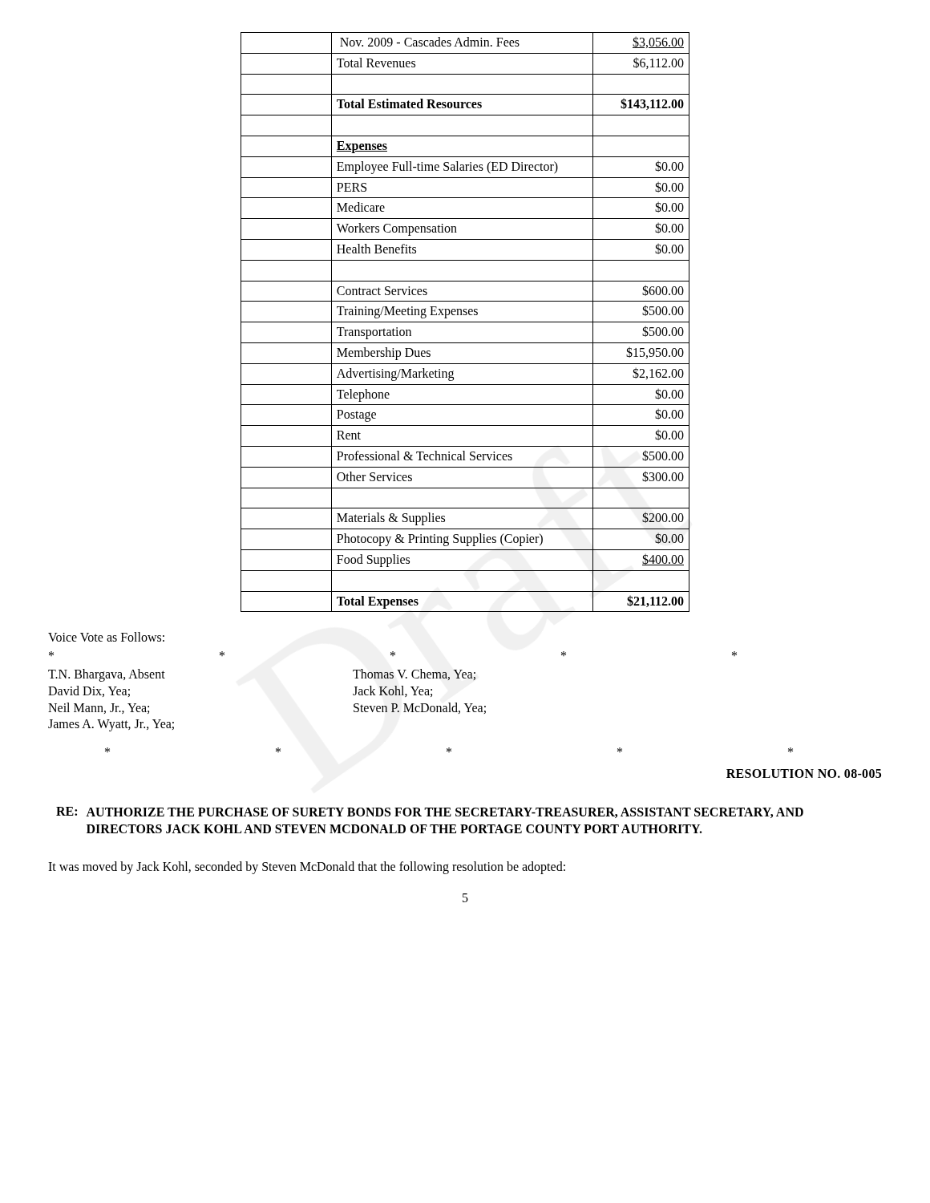Draft
| | Nov. 2009 - Cascades Admin. Fees | $3,056.00 |
| | Total Revenues | $6,112.00 |
| | Total Estimated Resources | $143,112.00 |
| | Expenses | |
| | Employee Full-time Salaries (ED Director) | $0.00 |
| | PERS | $0.00 |
| | Medicare | $0.00 |
| | Workers Compensation | $0.00 |
| | Health Benefits | $0.00 |
| | Contract Services | $600.00 |
| | Training/Meeting Expenses | $500.00 |
| | Transportation | $500.00 |
| | Membership Dues | $15,950.00 |
| | Advertising/Marketing | $2,162.00 |
| | Telephone | $0.00 |
| | Postage | $0.00 |
| | Rent | $0.00 |
| | Professional & Technical Services | $500.00 |
| | Other Services | $300.00 |
| | Materials & Supplies | $200.00 |
| | Photocopy & Printing Supplies (Copier) | $0.00 |
| | Food Supplies | $400.00 |
| | Total Expenses | $21,112.00 |
Voice Vote as Follows:
*****
T.N. Bhargava, Absent
Thomas V. Chema, Yea;
David Dix, Yea;
Jack Kohl, Yea;
Neil Mann, Jr., Yea;
Steven P. McDonald, Yea;
James A. Wyatt, Jr., Yea;
*****
RESOLUTION NO. 08-005
RE:
Authorize the purchase of surety bonds for the Secretary-Treasurer, Assistant Secretary, and Directors Jack Kohl and Steven McDonald of the Portage County Port Authority.
It was moved by Jack Kohl, seconded by Steven McDonald that the following resolution be adopted:
5